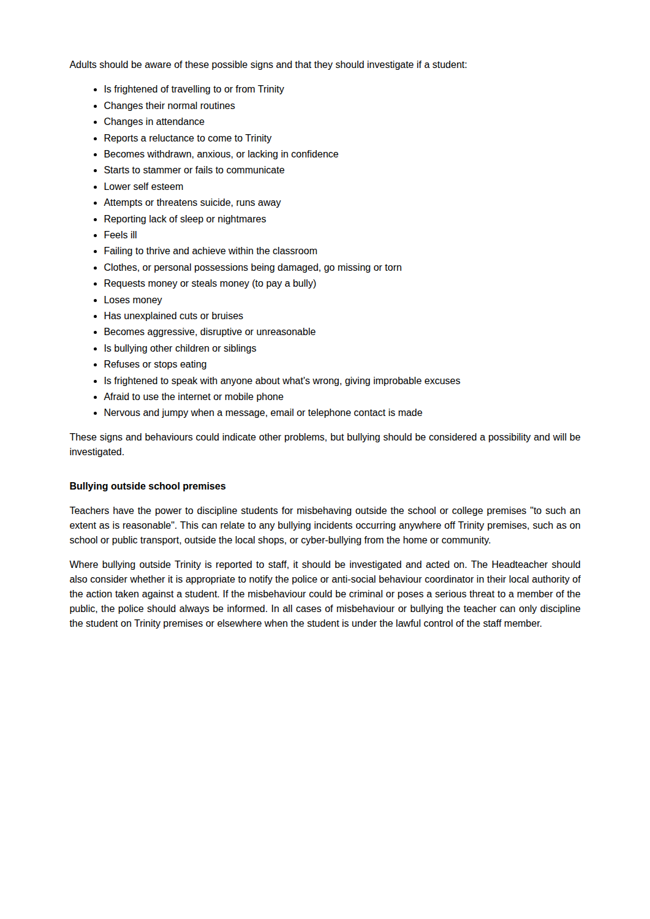Adults should be aware of these possible signs and that they should investigate if a student:
Is frightened of travelling to or from Trinity
Changes their normal routines
Changes in attendance
Reports a reluctance to come to Trinity
Becomes withdrawn, anxious, or lacking in confidence
Starts to stammer or fails to communicate
Lower self esteem
Attempts or threatens suicide, runs away
Reporting lack of sleep or nightmares
Feels ill
Failing to thrive and achieve within the classroom
Clothes, or personal possessions being damaged, go missing or torn
Requests money or steals money (to pay a bully)
Loses money
Has unexplained cuts or bruises
Becomes aggressive, disruptive or unreasonable
Is bullying other children or siblings
Refuses or stops eating
Is frightened to speak with anyone about what's wrong, giving improbable excuses
Afraid to use the internet or mobile phone
Nervous and jumpy when a message, email or telephone contact is made
These signs and behaviours could indicate other problems, but bullying should be considered a possibility and will be investigated.
Bullying outside school premises
Teachers have the power to discipline students for misbehaving outside the school or college premises "to such an extent as is reasonable". This can relate to any bullying incidents occurring anywhere off Trinity premises, such as on school or public transport, outside the local shops, or cyber-bullying from the home or community.
Where bullying outside Trinity is reported to staff, it should be investigated and acted on. The Headteacher should also consider whether it is appropriate to notify the police or anti-social behaviour coordinator in their local authority of the action taken against a student. If the misbehaviour could be criminal or poses a serious threat to a member of the public, the police should always be informed. In all cases of misbehaviour or bullying the teacher can only discipline the student on Trinity premises or elsewhere when the student is under the lawful control of the staff member.